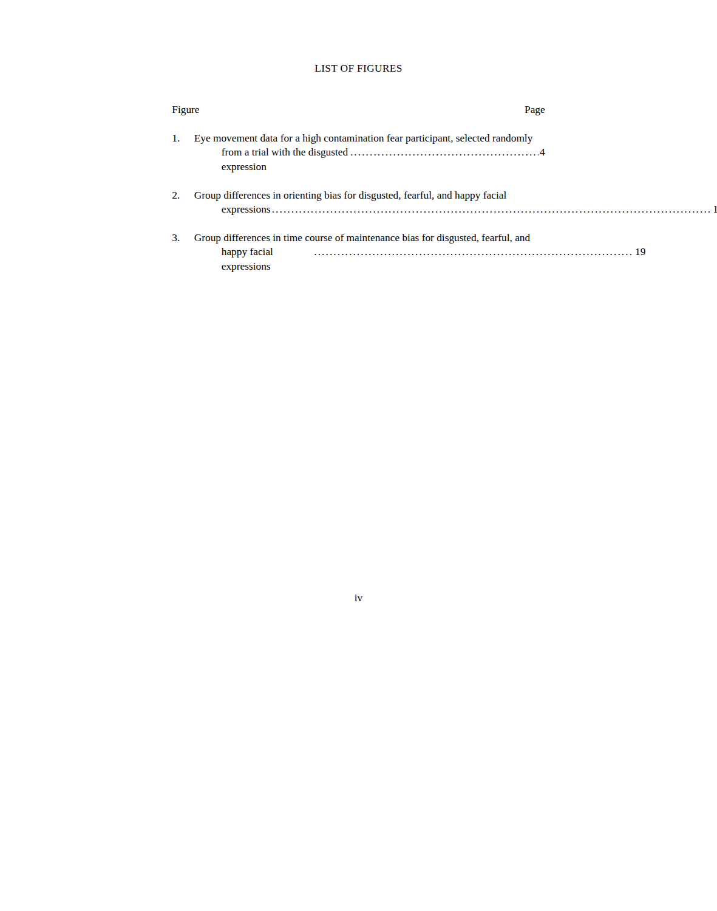LIST OF FIGURES
Figure Page
1.
Eye movement data for a high contamination fear participant, selected randomly from a trial with the disgusted expression .................................................................. 4
2.
Group differences in orienting bias for disgusted, fearful, and happy facial expressions ................................................................................................................. 16
3.
Group differences in time course of maintenance bias for disgusted, fearful, and happy facial expressions ............................................................................................. 19
iv